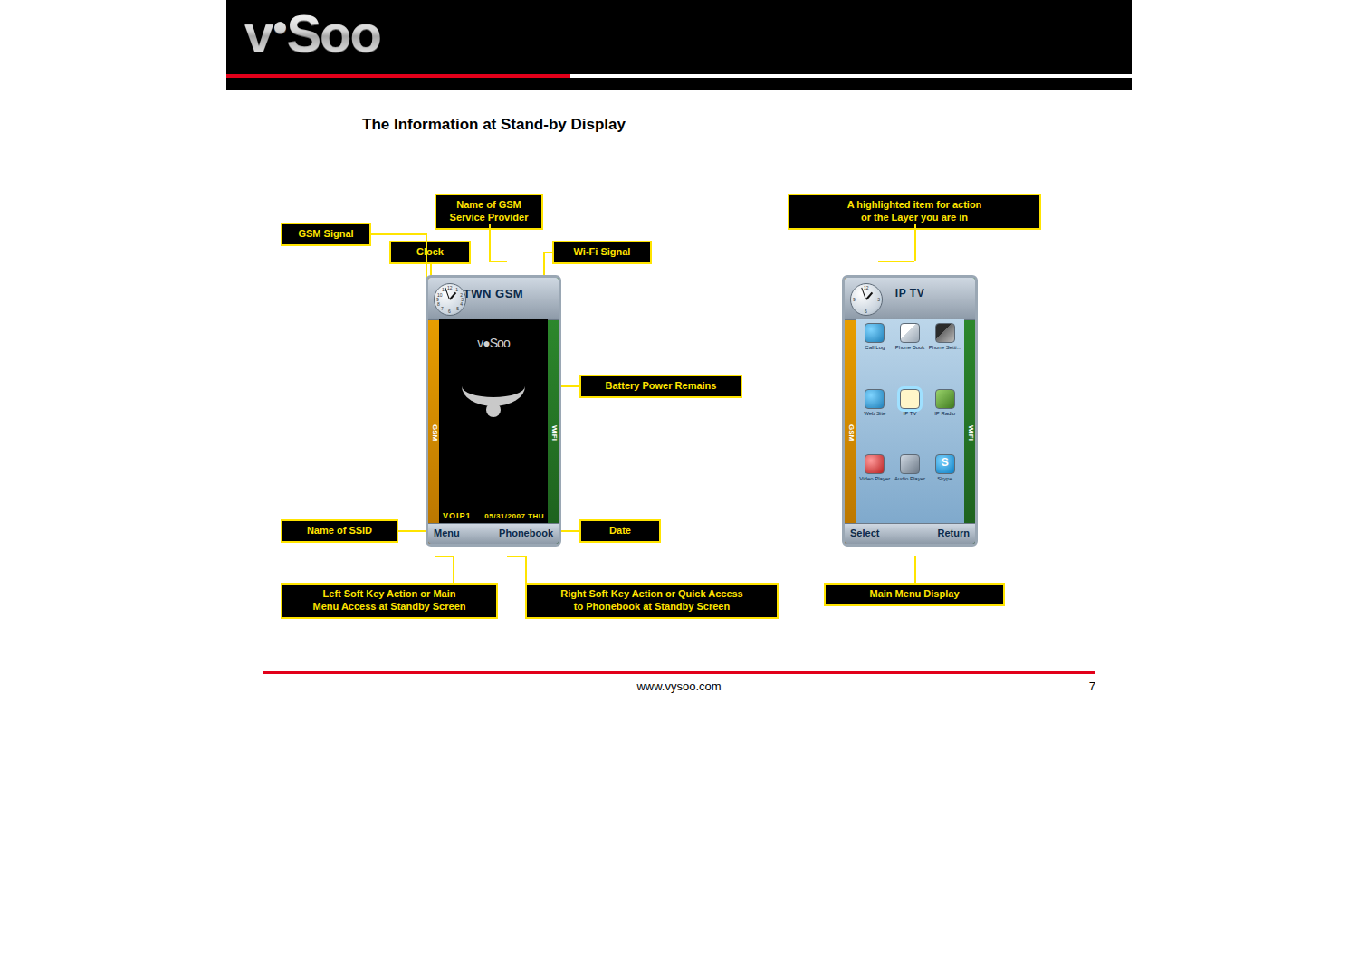v●Soo
The Information at Stand-by Display
Name of GSM
Service Provider
GSM Signal
Clock
Wi-Fi Signal
A highlighted item for action
or the Layer you are in
Battery Power Remains
Name of SSID
Date
Left Soft Key Action or Main
Menu Access at Standby Screen
Right Soft Key Action or Quick Access
to Phonebook at Standby Screen
Main Menu Display
GSM
WIFI
12 1 2 3 4 5 6 7 8 9 10 11
TWN GSM
VOIP
IIIII
v●Soo
VOIP1
05/31/2007 THU
Menu Phonebook
GSM
WIFI
12 3 6 9
IP TV
IIIII
Call Log
Phone Book
Phone Setti...
Web Site
IP TV
IP Radio
Video Player
Audio Player
Skype
Select Return
www.vysoo.com 7